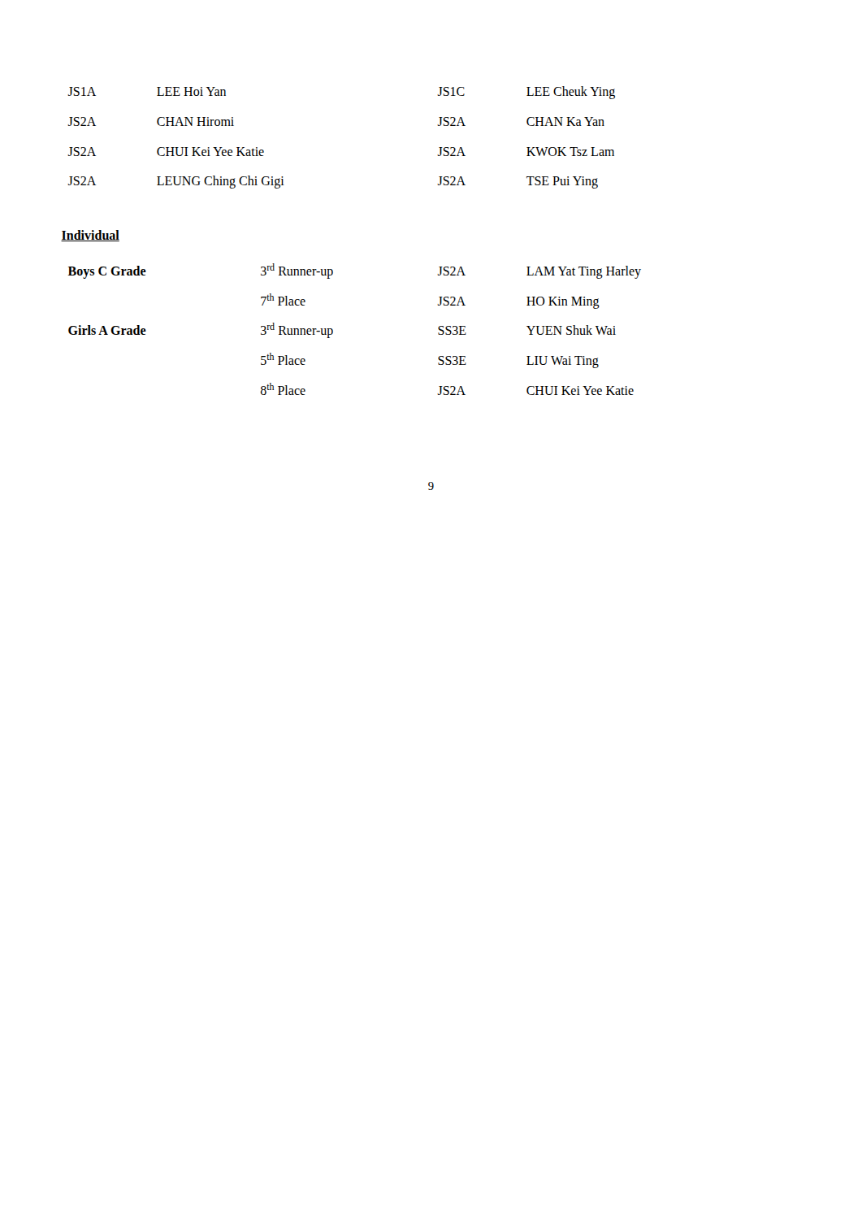| JS1A | LEE Hoi Yan | JS1C | LEE Cheuk Ying |
| JS2A | CHAN Hiromi | JS2A | CHAN Ka Yan |
| JS2A | CHUI Kei Yee Katie | JS2A | KWOK Tsz Lam |
| JS2A | LEUNG Ching Chi Gigi | JS2A | TSE Pui Ying |
Individual
| Boys C Grade | 3 rd Runner-up | JS2A | LAM Yat Ting Harley |
| | 7 th Place | JS2A | HO Kin Ming |
| Girls A Grade | 3 rd Runner-up | SS3E | YUEN Shuk Wai |
| | 5 th Place | SS3E | LIU Wai Ting |
| | 8 th Place | JS2A | CHUI Kei Yee Katie |
9